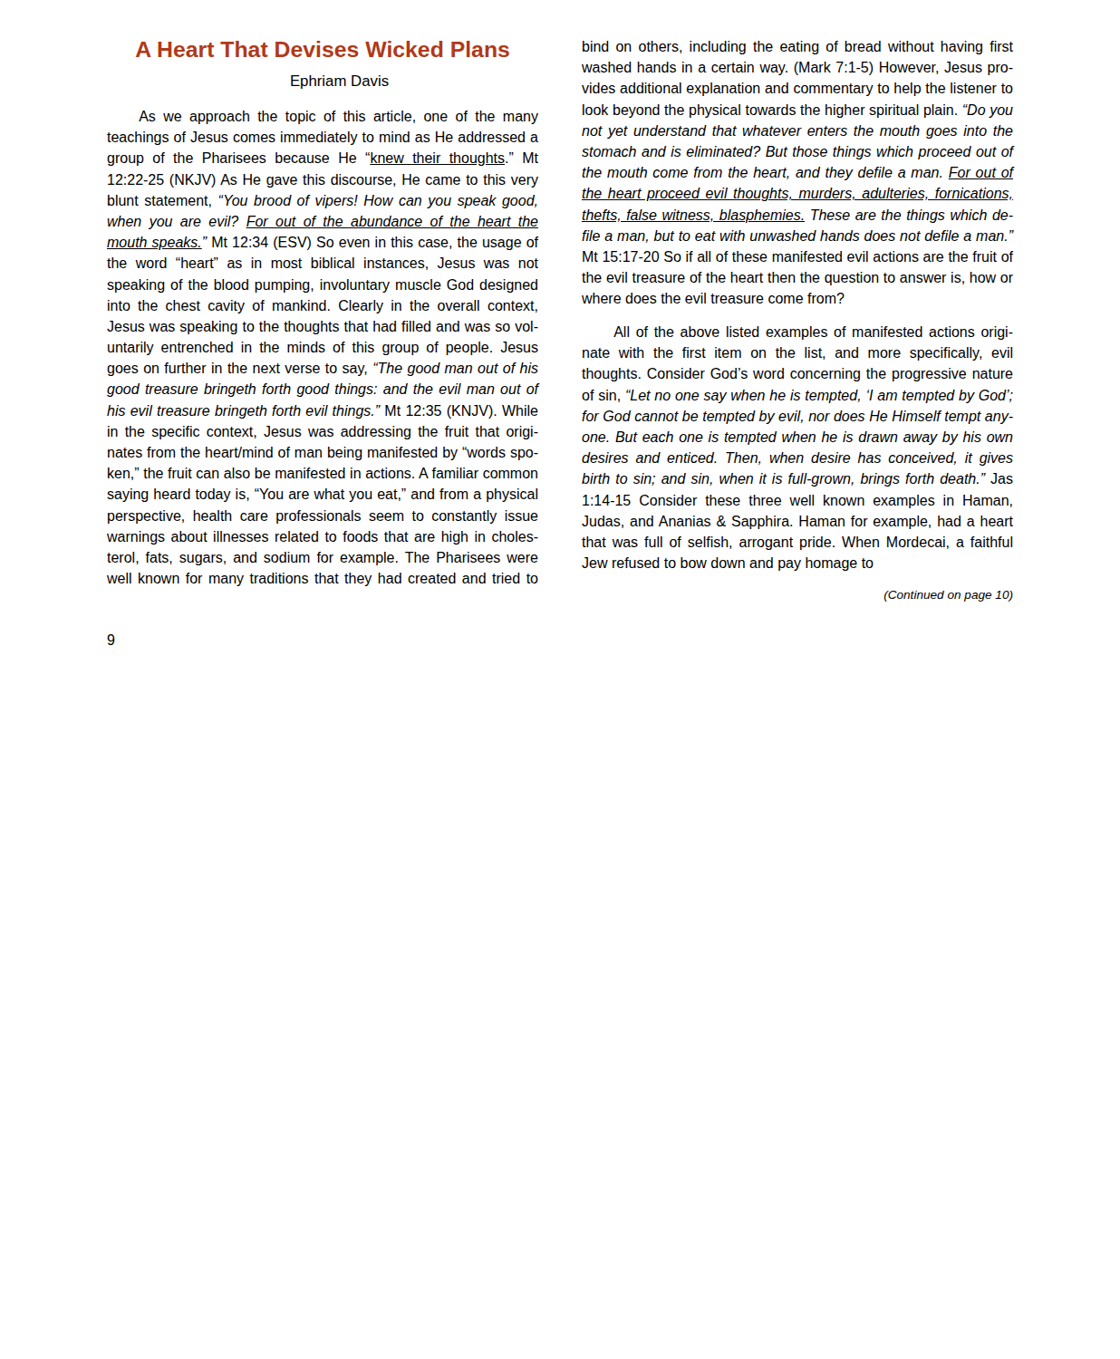A Heart That Devises Wicked Plans
Ephriam Davis
As we approach the topic of this article, one of the many teachings of Jesus comes immediately to mind as He addressed a group of the Pharisees because He “knew their thoughts.” Mt 12:22-25 (NKJV) As He gave this discourse, He came to this very blunt statement, “You brood of vipers! How can you speak good, when you are evil? For out of the abundance of the heart the mouth speaks.” Mt 12:34 (ESV) So even in this case, the usage of the word “heart” as in most biblical instances, Jesus was not speaking of the blood pumping, involuntary muscle God designed into the chest cavity of mankind. Clearly in the overall context, Jesus was speaking to the thoughts that had filled and was so voluntarily entrenched in the minds of this group of people. Jesus goes on further in the next verse to say, “The good man out of his good treasure bringeth forth good things: and the evil man out of his evil treasure bringeth forth evil things.” Mt 12:35 (KNJV). While in the specific context, Jesus was addressing the fruit that originates from the heart/mind of man being manifested by “words spoken,” the fruit can also be manifested in actions. A familiar common saying heard today is, “You are what you eat,” and from a physical perspective, health care professionals seem to constantly issue warnings about illnesses related to foods that are high in cholesterol, fats, sugars, and sodium for example. The Pharisees were well known for many traditions that they had created and tried to bind on others, including the eating of bread without having first washed hands in a certain way. (Mark 7:1-5) However, Jesus provides additional explanation and commentary to help the listener to look beyond the physical towards the higher spiritual plain. “Do you not yet understand that whatever enters the mouth goes into the stomach and is eliminated? But those things which proceed out of the mouth come from the heart, and they defile a man. For out of the heart proceed evil thoughts, murders, adulteries, fornications, thefts, false witness, blasphemies. These are the things which defile a man, but to eat with unwashed hands does not defile a man.” Mt 15:17-20 So if all of these manifested evil actions are the fruit of the evil treasure of the heart then the question to answer is, how or where does the evil treasure come from?
All of the above listed examples of manifested actions originate with the first item on the list, and more specifically, evil thoughts. Consider God’s word concerning the progressive nature of sin, “Let no one say when he is tempted, ‘I am tempted by God’; for God cannot be tempted by evil, nor does He Himself tempt anyone. But each one is tempted when he is drawn away by his own desires and enticed. Then, when desire has conceived, it gives birth to sin; and sin, when it is full-grown, brings forth death.” Jas 1:14-15 Consider these three well known examples in Haman, Judas, and Ananias & Sapphira. Haman for example, had a heart that was full of selfish, arrogant pride. When Mordecai, a faithful Jew refused to bow down and pay homage to
(Continued on page 10)
9